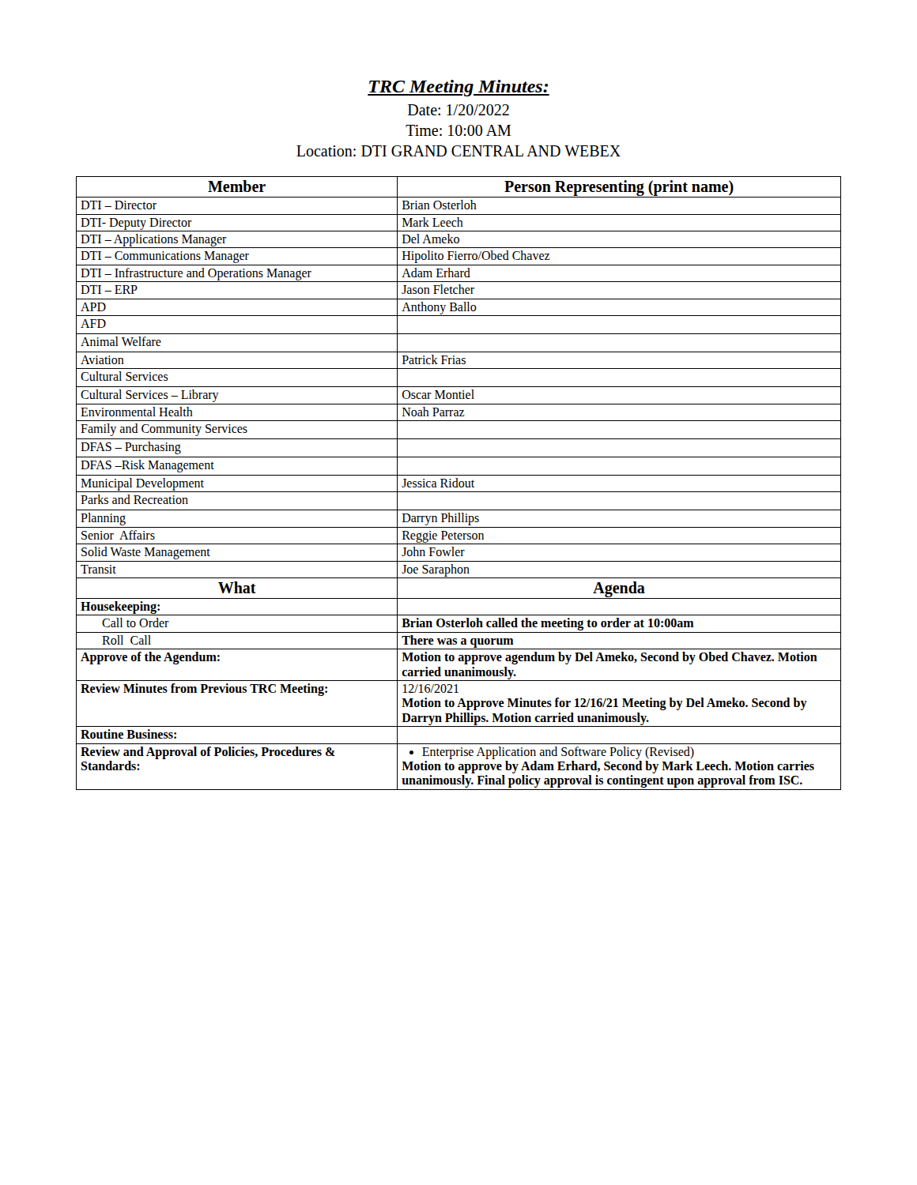TRC Meeting Minutes:
Date: 1/20/2022
Time: 10:00 AM
Location: DTI GRAND CENTRAL AND WEBEX
| Member | Person Representing (print name) |
| --- | --- |
| DTI – Director | Brian Osterloh |
| DTI- Deputy Director | Mark Leech |
| DTI – Applications Manager | Del Ameko |
| DTI – Communications Manager | Hipolito Fierro/Obed Chavez |
| DTI – Infrastructure and Operations Manager | Adam Erhard |
| DTI – ERP | Jason Fletcher |
| APD | Anthony Ballo |
| AFD | |
| Animal Welfare | |
| Aviation | Patrick Frias |
| Cultural Services | |
| Cultural Services – Library | Oscar Montiel |
| Environmental Health | Noah Parraz |
| Family and Community Services | |
| DFAS – Purchasing | |
| DFAS –Risk Management | |
| Municipal Development | Jessica Ridout |
| Parks and Recreation | |
| Planning | Darryn Phillips |
| Senior Affairs | Reggie Peterson |
| Solid Waste Management | John Fowler |
| Transit | Joe Saraphon |
| What | Agenda |
| Housekeeping: | |
| Call to Order | Brian Osterloh called the meeting to order at 10:00am |
| Roll Call | There was a quorum |
| Approve of the Agendum: | Motion to approve agendum by Del Ameko, Second by Obed Chavez. Motion carried unanimously. |
| Review Minutes from Previous TRC Meeting: | 12/16/2021 Motion to Approve Minutes for 12/16/21 Meeting by Del Ameko. Second by Darryn Phillips. Motion carried unanimously. |
| Routine Business: | |
| Review and Approval of Policies, Procedures & Standards: | Enterprise Application and Software Policy (Revised) Motion to approve by Adam Erhard, Second by Mark Leech. Motion carries unanimously. Final policy approval is contingent upon approval from ISC. |